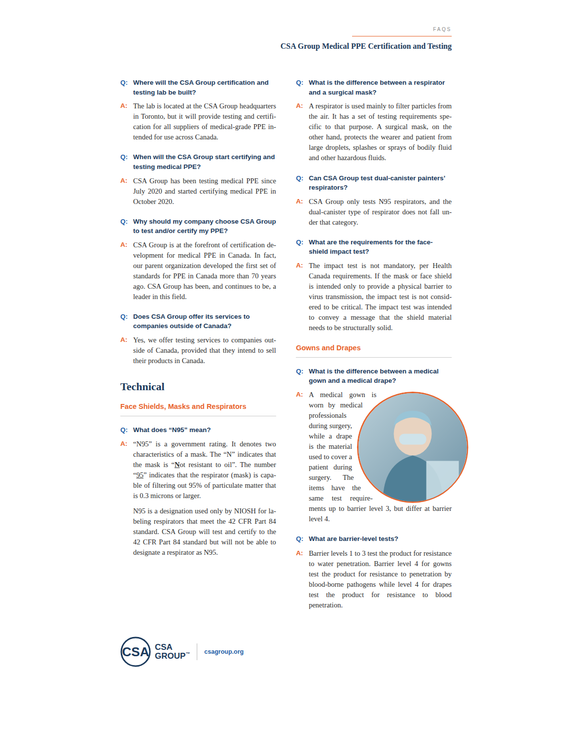FAQs
CSA Group Medical PPE Certification and Testing
Q:
Where will the CSA Group certification and testing lab be built?
A:
The lab is located at the CSA Group headquarters in Toronto, but it will provide testing and certification for all suppliers of medical-grade PPE intended for use across Canada.
Q:
When will the CSA Group start certifying and testing medical PPE?
A:
CSA Group has been testing medical PPE since July 2020 and started certifying medical PPE in October 2020.
Q:
Why should my company choose CSA Group to test and/or certify my PPE?
A:
CSA Group is at the forefront of certification development for medical PPE in Canada. In fact, our parent organization developed the first set of standards for PPE in Canada more than 70 years ago. CSA Group has been, and continues to be, a leader in this field.
Q:
Does CSA Group offer its services to companies outside of Canada?
A:
Yes, we offer testing services to companies outside of Canada, provided that they intend to sell their products in Canada.
Technical
Face Shields, Masks and Respirators
Q:
What does “N95” mean?
A:
“N95” is a government rating. It denotes two characteristics of a mask. The “N” indicates that the mask is “Not resistant to oil”. The number “95” indicates that the respirator (mask) is capable of filtering out 95% of particulate matter that is 0.3 microns or larger.
N95 is a designation used only by NIOSH for labeling respirators that meet the 42 CFR Part 84 standard. CSA Group will test and certify to the 42 CFR Part 84 standard but will not be able to designate a respirator as N95.
Q:
What is the difference between a respirator and a surgical mask?
A:
A respirator is used mainly to filter particles from the air. It has a set of testing requirements specific to that purpose. A surgical mask, on the other hand, protects the wearer and patient from large droplets, splashes or sprays of bodily fluid and other hazardous fluids.
Q:
Can CSA Group test dual-canister painters’ respirators?
A:
CSA Group only tests N95 respirators, and the dual-canister type of respirator does not fall under that category.
Q:
What are the requirements for the face-shield impact test?
A:
The impact test is not mandatory, per Health Canada requirements. If the mask or face shield is intended only to provide a physical barrier to virus transmission, the impact test is not considered to be critical. The impact test was intended to convey a message that the shield material needs to be structurally solid.
Gowns and Drapes
Q:
What is the difference between a medical gown and a medical drape?
A:
A medical gown is worn by medical professionals during surgery, while a drape is the material used to cover a patient during surgery. The items have the same test requirements up to barrier level 3, but differ at barrier level 4.
Q:
What are barrier-level tests?
A:
Barrier levels 1 to 3 test the product for resistance to water penetration. Barrier level 4 for gowns test the product for resistance to penetration by blood-borne pathogens while level 4 for drapes test the product for resistance to blood penetration.
CSA
CSA
GROUP™
csagroup.org